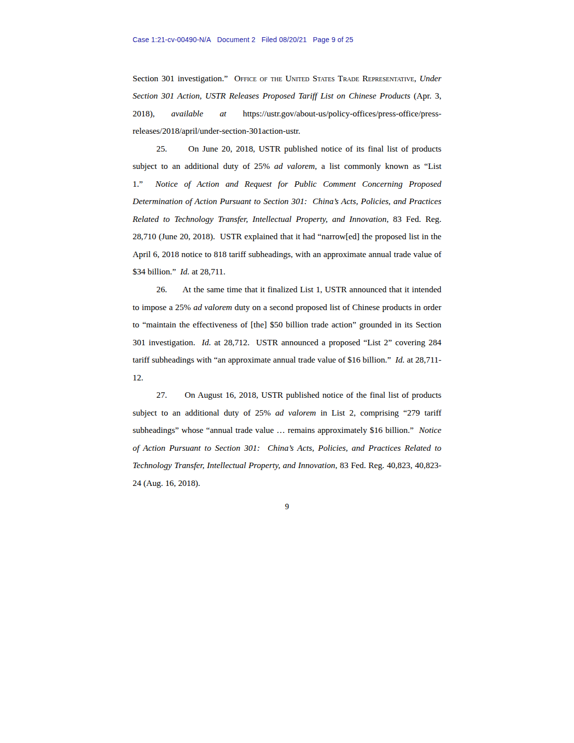Case 1:21-cv-00490-N/A Document 2 Filed 08/20/21 Page 9 of 25
Section 301 investigation.” Office of the United States Trade Representative, Under Section 301 Action, USTR Releases Proposed Tariff List on Chinese Products (Apr. 3, 2018), available at https://ustr.gov/about-us/policy-offices/press-office/press-releases/2018/april/under-section-301action-ustr.
25. On June 20, 2018, USTR published notice of its final list of products subject to an additional duty of 25% ad valorem, a list commonly known as “List 1.” Notice of Action and Request for Public Comment Concerning Proposed Determination of Action Pursuant to Section 301: China’s Acts, Policies, and Practices Related to Technology Transfer, Intellectual Property, and Innovation, 83 Fed. Reg. 28,710 (June 20, 2018). USTR explained that it had “narrow[ed] the proposed list in the April 6, 2018 notice to 818 tariff subheadings, with an approximate annual trade value of $34 billion.” Id. at 28,711.
26. At the same time that it finalized List 1, USTR announced that it intended to impose a 25% ad valorem duty on a second proposed list of Chinese products in order to “maintain the effectiveness of [the] $50 billion trade action” grounded in its Section 301 investigation. Id. at 28,712. USTR announced a proposed “List 2” covering 284 tariff subheadings with “an approximate annual trade value of $16 billion.” Id. at 28,711-12.
27. On August 16, 2018, USTR published notice of the final list of products subject to an additional duty of 25% ad valorem in List 2, comprising “279 tariff subheadings” whose “annual trade value … remains approximately $16 billion.” Notice of Action Pursuant to Section 301: China’s Acts, Policies, and Practices Related to Technology Transfer, Intellectual Property, and Innovation, 83 Fed. Reg. 40,823, 40,823-24 (Aug. 16, 2018).
9